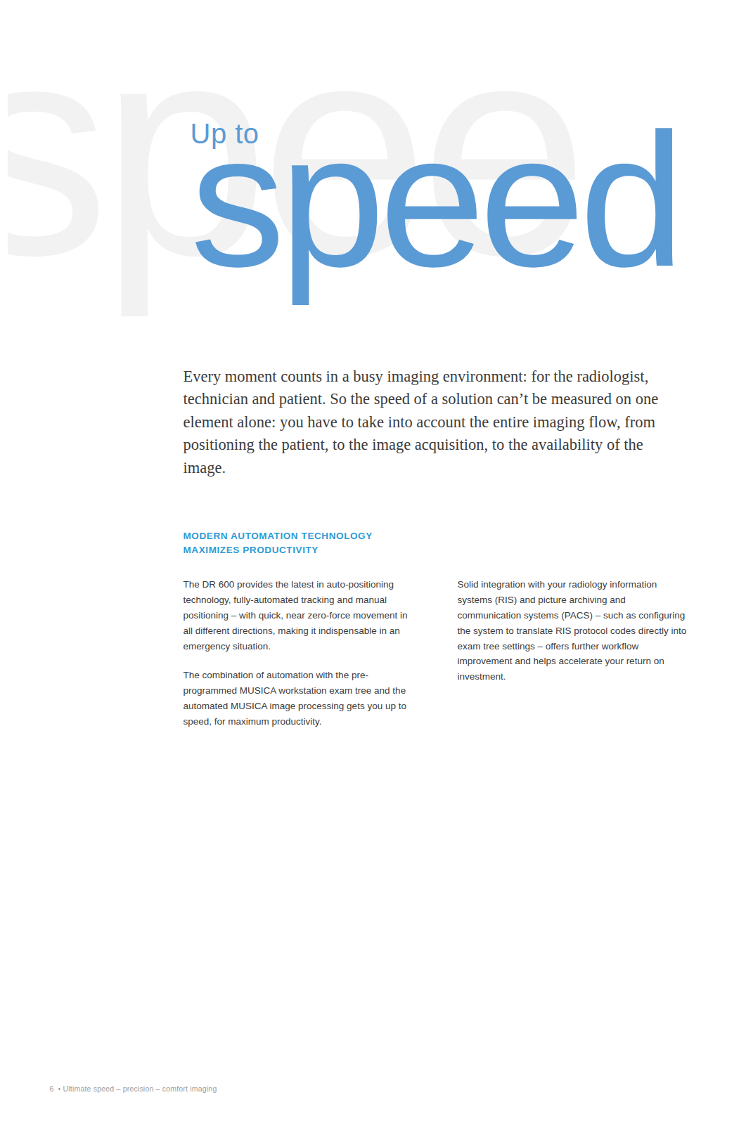spee
Up to
speed
Every moment counts in a busy imaging environment: for the radiologist, technician and patient. So the speed of a solution can’t be measured on one element alone: you have to take into account the entire imaging flow, from positioning the patient, to the image acquisition, to the availability of the image.
Modern automation technology
maximizes productivity
The DR 600 provides the latest in auto-positioning technology, fully-automated tracking and manual positioning – with quick, near zero-force movement in all different directions, making it indispensable in an emergency situation.
The combination of automation with the pre-programmed MUSICA workstation exam tree and the automated MUSICA image processing gets you up to speed, for maximum productivity.
Solid integration with your radiology information systems (RIS) and picture archiving and communication systems (PACS) – such as configuring the system to translate RIS protocol codes directly into exam tree settings – offers further workflow improvement and helps accelerate your return on investment.
6• Ultimate speed – precision – comfort imaging